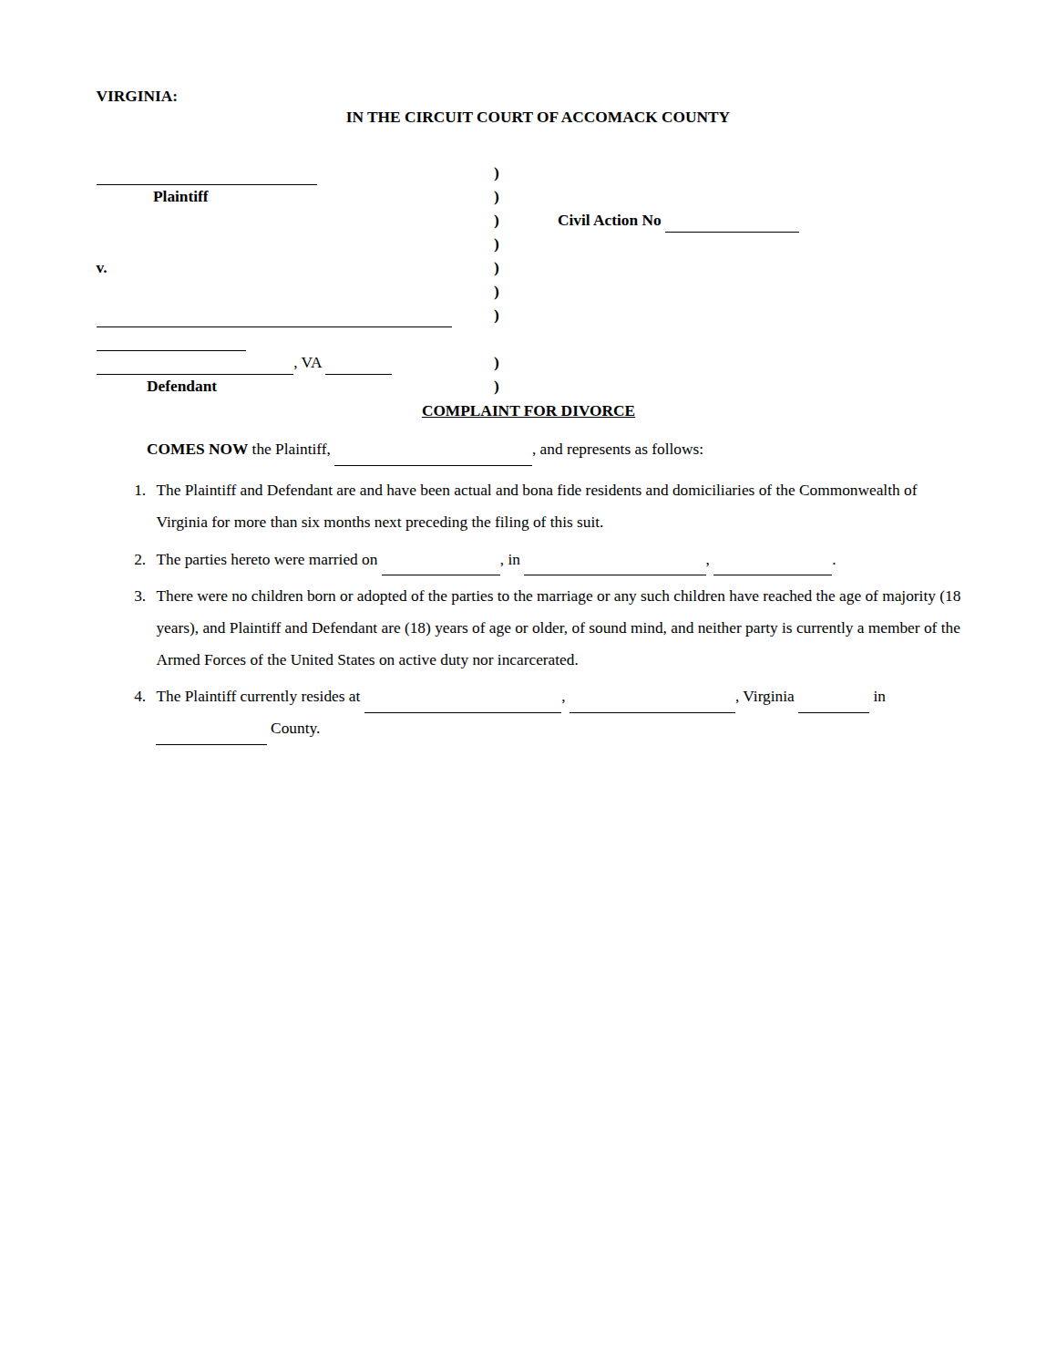VIRGINIA:
IN THE CIRCUIT COURT OF ACCOMACK COUNTY
| | ) | |
| Plaintiff | ) | |
| | ) | Civil Action No |
| | ) | |
| v. | ) | |
| | ) | |
| | ) | |
| , VA | ) | |
| Defendant | ) | |
COMPLAINT FOR DIVORCE
COMES NOW the Plaintiff, , and represents as follows:
The Plaintiff and Defendant are and have been actual and bona fide residents and domiciliaries of the Commonwealth of Virginia for more than six months next preceding the filing of this suit.
The parties hereto were married on , in , .
There were no children born or adopted of the parties to the marriage or any such children have reached the age of majority (18 years), and Plaintiff and Defendant are (18) years of age or older, of sound mind, and neither party is currently a member of the Armed Forces of the United States on active duty nor incarcerated.
The Plaintiff currently resides at , , Virginia in County.